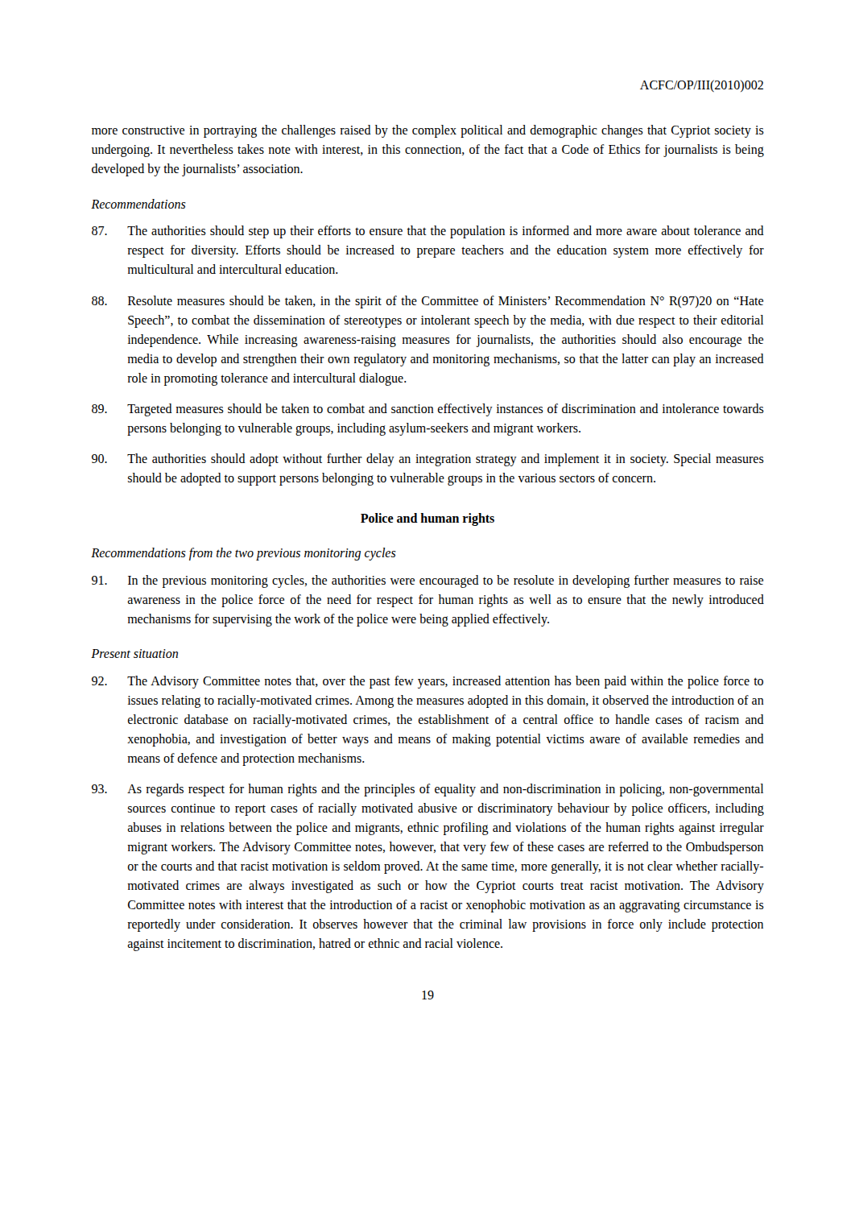ACFC/OP/III(2010)002
more constructive in portraying the challenges raised by the complex political and demographic changes that Cypriot society is undergoing. It nevertheless takes note with interest, in this connection, of the fact that a Code of Ethics for journalists is being developed by the journalists’ association.
Recommendations
87.
The authorities should step up their efforts to ensure that the population is informed and more aware about tolerance and respect for diversity. Efforts should be increased to prepare teachers and the education system more effectively for multicultural and intercultural education.
88.
Resolute measures should be taken, in the spirit of the Committee of Ministers’ Recommendation N° R(97)20 on “Hate Speech”, to combat the dissemination of stereotypes or intolerant speech by the media, with due respect to their editorial independence. While increasing awareness-raising measures for journalists, the authorities should also encourage the media to develop and strengthen their own regulatory and monitoring mechanisms, so that the latter can play an increased role in promoting tolerance and intercultural dialogue.
89.
Targeted measures should be taken to combat and sanction effectively instances of discrimination and intolerance towards persons belonging to vulnerable groups, including asylum-seekers and migrant workers.
90.
The authorities should adopt without further delay an integration strategy and implement it in society. Special measures should be adopted to support persons belonging to vulnerable groups in the various sectors of concern.
Police and human rights
Recommendations from the two previous monitoring cycles
91.
In the previous monitoring cycles, the authorities were encouraged to be resolute in developing further measures to raise awareness in the police force of the need for respect for human rights as well as to ensure that the newly introduced mechanisms for supervising the work of the police were being applied effectively.
Present situation
92.
The Advisory Committee notes that, over the past few years, increased attention has been paid within the police force to issues relating to racially-motivated crimes. Among the measures adopted in this domain, it observed the introduction of an electronic database on racially-motivated crimes, the establishment of a central office to handle cases of racism and xenophobia, and investigation of better ways and means of making potential victims aware of available remedies and means of defence and protection mechanisms.
93.
As regards respect for human rights and the principles of equality and non-discrimination in policing, non-governmental sources continue to report cases of racially motivated abusive or discriminatory behaviour by police officers, including abuses in relations between the police and migrants, ethnic profiling and violations of the human rights against irregular migrant workers. The Advisory Committee notes, however, that very few of these cases are referred to the Ombudsperson or the courts and that racist motivation is seldom proved. At the same time, more generally, it is not clear whether racially-motivated crimes are always investigated as such or how the Cypriot courts treat racist motivation. The Advisory Committee notes with interest that the introduction of a racist or xenophobic motivation as an aggravating circumstance is reportedly under consideration. It observes however that the criminal law provisions in force only include protection against incitement to discrimination, hatred or ethnic and racial violence.
19